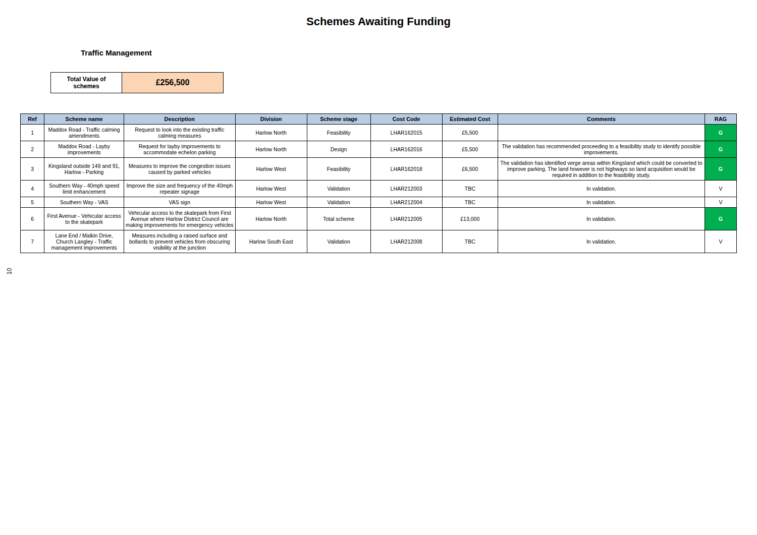10
Schemes Awaiting Funding
Traffic Management
| Total Value of schemes | £256,500 |
| Ref | Scheme name | Description | Division | Scheme stage | Cost Code | Estimated Cost | Comments | RAG |
| --- | --- | --- | --- | --- | --- | --- | --- | --- |
| 1 | Maddox Road - Traffic calming amendments | Request to look into the existing traffic calming measures | Harlow North | Feasibility | LHAR162015 | £5,500 | | G |
| 2 | Maddox Road - Layby improvements | Request for layby improvements to accommodate echelon parking | Harlow North | Design | LHAR162016 | £5,500 | The validation has recommended proceeding to a feasibility study to identify possible improvements. | G |
| 3 | Kingsland outside 149 and 91, Harlow - Parking | Measures to improve the congestion issues caused by parked vehicles | Harlow West | Feasibility | LHAR162018 | £6,500 | The validation has identified verge areas within Kingsland which could be converted to improve parking. The land however is not highways so land acquisition would be required in addition to the feasibility study. | G |
| 4 | Southern Way - 40mph speed limit enhancement | Improve the size and frequency of the 40mph repeater signage | Harlow West | Validation | LHAR212003 | TBC | In validation. | V |
| 5 | Southern Way - VAS | VAS sign | Harlow West | Validation | LHAR212004 | TBC | In validation. | V |
| 6 | First Avenue - Vehicular access to the skatepark | Vehicular access to the skatepark from First Avenue where Harlow District Council are making improvements for emergency vehicles | Harlow North | Total scheme | LHAR212005 | £13,000 | In validation. | G |
| 7 | Lane End / Malkin Drive, Church Langley - Traffic management improvements | Measures including a raised surface and bollards to prevent vehicles from obscuring visibility at the junction | Harlow South East | Validation | LHAR212008 | TBC | In validation. | V |